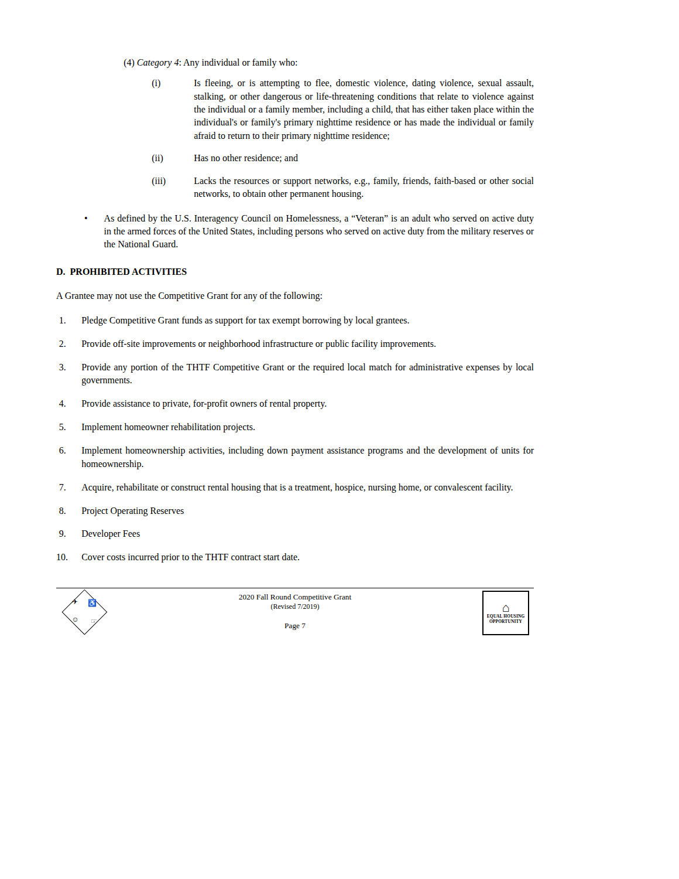(4) Category 4: Any individual or family who:
(i) Is fleeing, or is attempting to flee, domestic violence, dating violence, sexual assault, stalking, or other dangerous or life-threatening conditions that relate to violence against the individual or a family member, including a child, that has either taken place within the individual's or family's primary nighttime residence or has made the individual or family afraid to return to their primary nighttime residence;
(ii) Has no other residence; and
(iii) Lacks the resources or support networks, e.g., family, friends, faith-based or other social networks, to obtain other permanent housing.
• As defined by the U.S. Interagency Council on Homelessness, a “Veteran” is an adult who served on active duty in the armed forces of the United States, including persons who served on active duty from the military reserves or the National Guard.
D. PROHIBITED ACTIVITIES
A Grantee may not use the Competitive Grant for any of the following:
Pledge Competitive Grant funds as support for tax exempt borrowing by local grantees.
Provide off-site improvements or neighborhood infrastructure or public facility improvements.
Provide any portion of the THTF Competitive Grant or the required local match for administrative expenses by local governments.
Provide assistance to private, for-profit owners of rental property.
Implement homeowner rehabilitation projects.
Implement homeownership activities, including down payment assistance programs and the development of units for homeownership.
Acquire, rehabilitate or construct rental housing that is a treatment, hospice, nursing home, or convalescent facility.
Project Operating Reserves
Developer Fees
Cover costs incurred prior to the THTF contract start date.
♿ ✈ ☞ ☺
2020 Fall Round Competitive Grant
(Revised 7/2019)
Page 7
⌂
EQUAL HOUSING
OPPORTUNITY